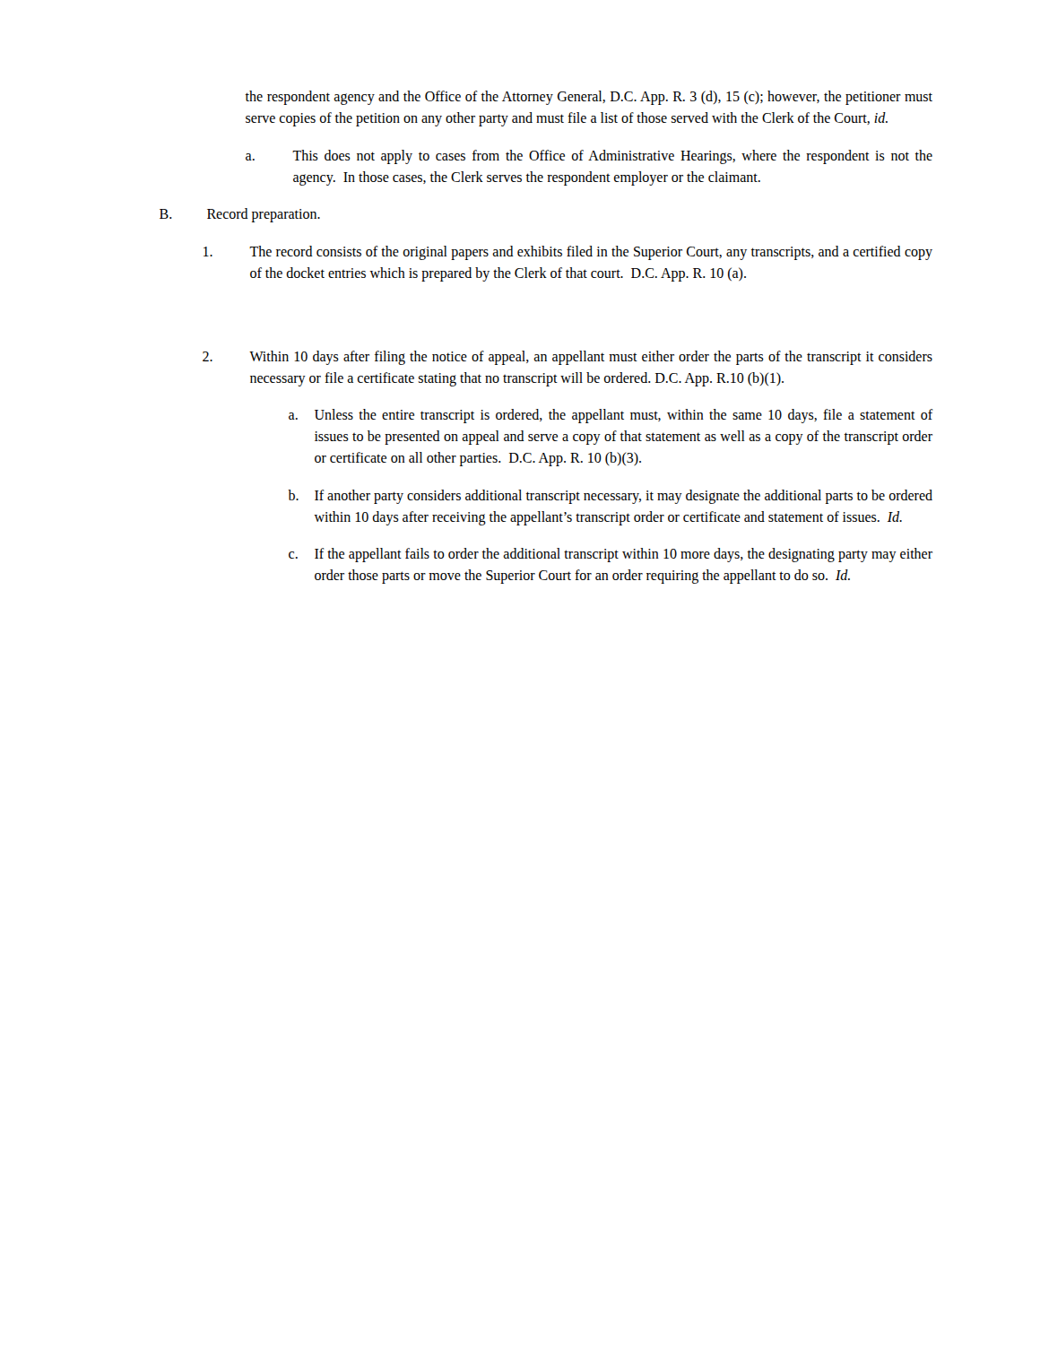the respondent agency and the Office of the Attorney General, D.C. App. R. 3 (d), 15 (c); however, the petitioner must serve copies of the petition on any other party and must file a list of those served with the Clerk of the Court, id.
a.
This does not apply to cases from the Office of Administrative Hearings, where the respondent is not the agency. In those cases, the Clerk serves the respondent employer or the claimant.
B.
Record preparation.
1.
The record consists of the original papers and exhibits filed in the Superior Court, any transcripts, and a certified copy of the docket entries which is prepared by the Clerk of that court. D.C. App. R. 10 (a).
2.
Within 10 days after filing the notice of appeal, an appellant must either order the parts of the transcript it considers necessary or file a certificate stating that no transcript will be ordered. D.C. App. R.10 (b)(1).
a.
Unless the entire transcript is ordered, the appellant must, within the same 10 days, file a statement of issues to be presented on appeal and serve a copy of that statement as well as a copy of the transcript order or certificate on all other parties. D.C. App. R. 10 (b)(3).
b.
If another party considers additional transcript necessary, it may designate the additional parts to be ordered within 10 days after receiving the appellant’s transcript order or certificate and statement of issues. Id.
c.
If the appellant fails to order the additional transcript within 10 more days, the designating party may either order those parts or move the Superior Court for an order requiring the appellant to do so. Id.